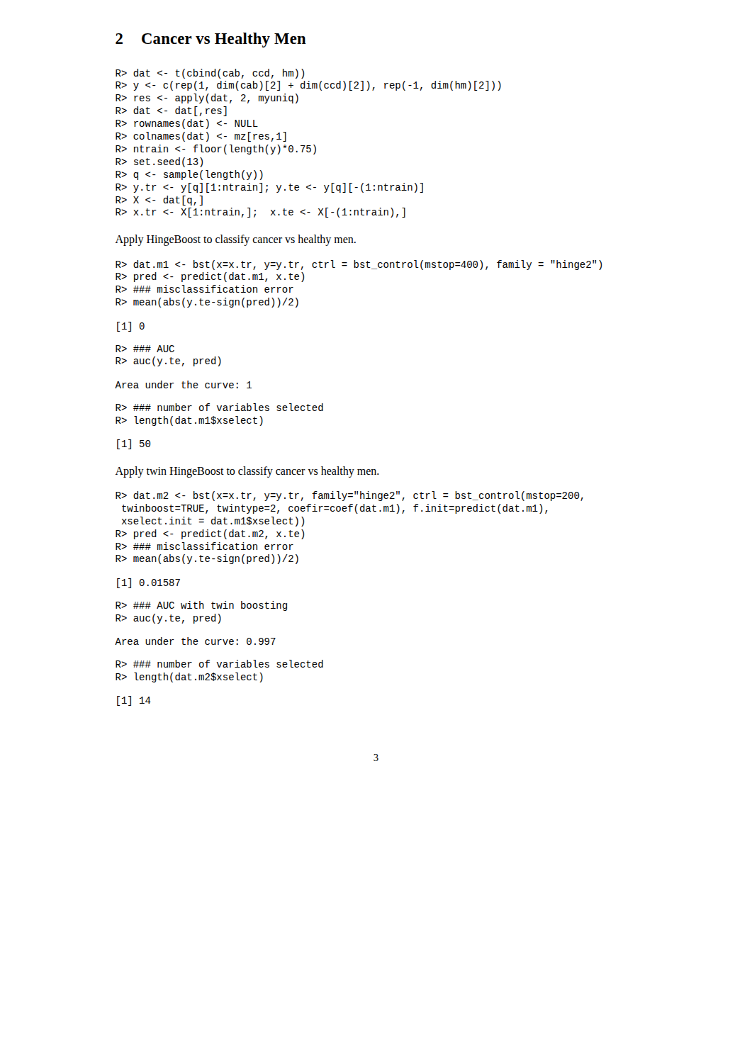2 Cancer vs Healthy Men
R> dat <- t(cbind(cab, ccd, hm))
R> y <- c(rep(1, dim(cab)[2] + dim(ccd)[2]), rep(-1, dim(hm)[2]))
R> res <- apply(dat, 2, myuniq)
R> dat <- dat[,res]
R> rownames(dat) <- NULL
R> colnames(dat) <- mz[res,1]
R> ntrain <- floor(length(y)*0.75)
R> set.seed(13)
R> q <- sample(length(y))
R> y.tr <- y[q][1:ntrain]; y.te <- y[q][-(1:ntrain)]
R> X <- dat[q,]
R> x.tr <- X[1:ntrain,];  x.te <- X[-(1:ntrain),]
Apply HingeBoost to classify cancer vs healthy men.
R> dat.m1 <- bst(x=x.tr, y=y.tr, ctrl = bst_control(mstop=400), family = "hinge2")
R> pred <- predict(dat.m1, x.te)
R> ### misclassification error
R> mean(abs(y.te-sign(pred))/2)
[1] 0
R> ### AUC
R> auc(y.te, pred)
Area under the curve: 1
R> ### number of variables selected
R> length(dat.m1$xselect)
[1] 50
Apply twin HingeBoost to classify cancer vs healthy men.
R> dat.m2 <- bst(x=x.tr, y=y.tr, family="hinge2", ctrl = bst_control(mstop=200,
 twinboost=TRUE, twintype=2, coefir=coef(dat.m1), f.init=predict(dat.m1),
 xselect.init = dat.m1$xselect))
R> pred <- predict(dat.m2, x.te)
R> ### misclassification error
R> mean(abs(y.te-sign(pred))/2)
[1] 0.01587
R> ### AUC with twin boosting
R> auc(y.te, pred)
Area under the curve: 0.997
R> ### number of variables selected
R> length(dat.m2$xselect)
[1] 14
3